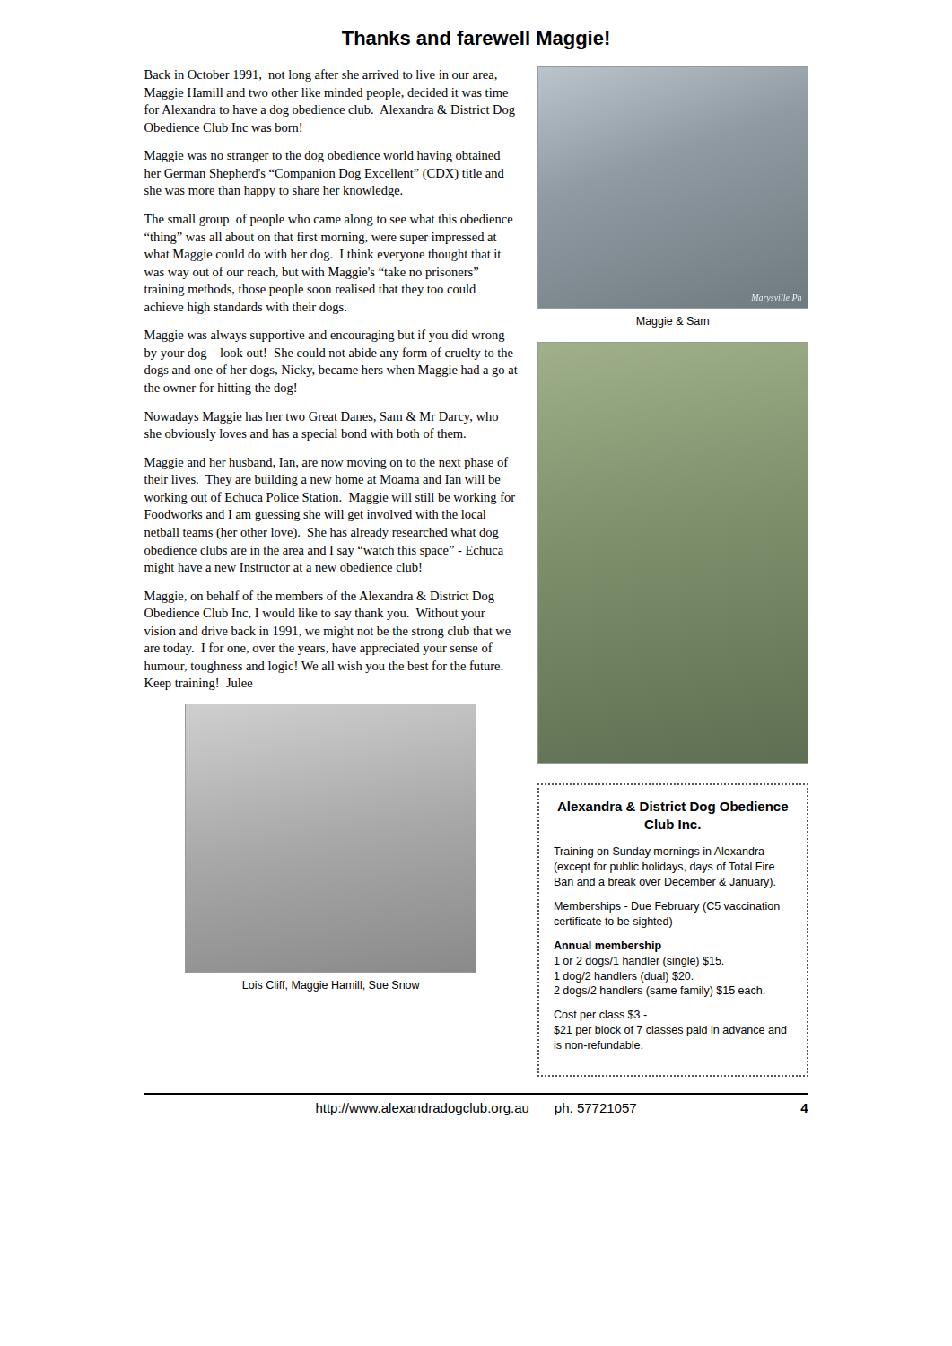Thanks and farewell Maggie!
Back in October 1991, not long after she arrived to live in our area, Maggie Hamill and two other like minded people, decided it was time for Alexandra to have a dog obedience club. Alexandra & District Dog Obedience Club Inc was born!
Maggie was no stranger to the dog obedience world having obtained her German Shepherd's “Companion Dog Excellent” (CDX) title and she was more than happy to share her knowledge.
The small group of people who came along to see what this obedience “thing” was all about on that first morning, were super impressed at what Maggie could do with her dog. I think everyone thought that it was way out of our reach, but with Maggie's “take no prisoners” training methods, those people soon realised that they too could achieve high standards with their dogs.
Maggie was always supportive and encouraging but if you did wrong by your dog – look out! She could not abide any form of cruelty to the dogs and one of her dogs, Nicky, became hers when Maggie had a go at the owner for hitting the dog!
Nowadays Maggie has her two Great Danes, Sam & Mr Darcy, who she obviously loves and has a special bond with both of them.
Maggie and her husband, Ian, are now moving on to the next phase of their lives. They are building a new home at Moama and Ian will be working out of Echuca Police Station. Maggie will still be working for Foodworks and I am guessing she will get involved with the local netball teams (her other love). She has already researched what dog obedience clubs are in the area and I say “watch this space” - Echuca might have a new Instructor at a new obedience club!
Maggie, on behalf of the members of the Alexandra & District Dog Obedience Club Inc, I would like to say thank you. Without your vision and drive back in 1991, we might not be the strong club that we are today. I for one, over the years, have appreciated your sense of humour, toughness and logic! We all wish you the best for the future. Keep training! Julee
Lois Cliff, Maggie Hamill, Sue Snow
Marysville Ph
Maggie & Sam
Alexandra & District Dog Obedience Club Inc.
Training on Sunday mornings in Alexandra (except for public holidays, days of Total Fire Ban and a break over December & January).
Memberships - Due February (C5 vaccination certificate to be sighted)
Annual membership
1 or 2 dogs/1 handler (single) $15.
1 dog/2 handlers (dual) $20.
2 dogs/2 handlers (same family) $15 each.
Cost per class $3 -
$21 per block of 7 classes paid in advance and is non-refundable.
http://www.alexandradogclub.org.au
ph. 57721057
4